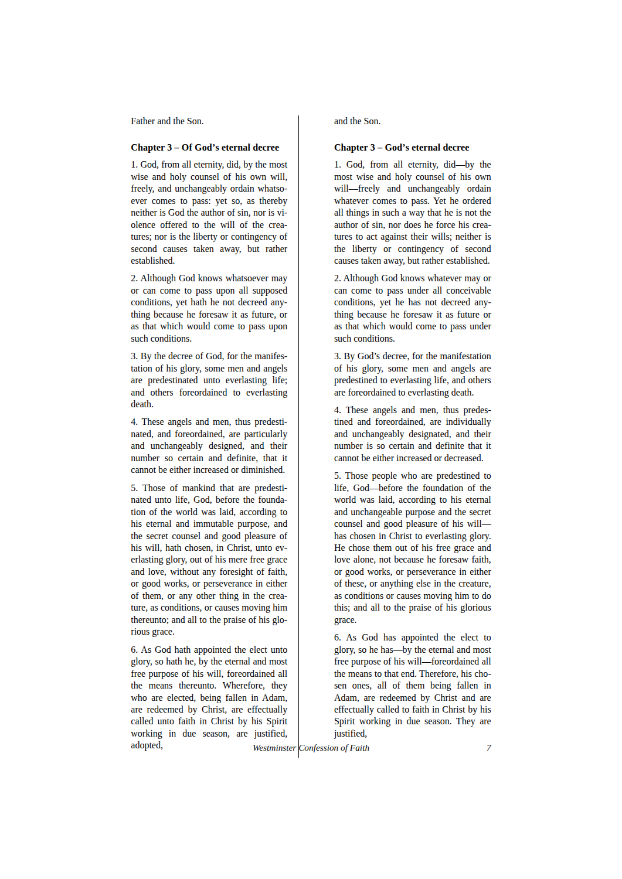Father and the Son.
Chapter 3 – Of Godʼs eternal decree
1. God, from all eternity, did, by the most wise and holy counsel of his own will, freely, and unchangeably ordain whatsoever comes to pass: yet so, as thereby neither is God the author of sin, nor is violence offered to the will of the creatures; nor is the liberty or contingency of second causes taken away, but rather established.
2. Although God knows whatsoever may or can come to pass upon all supposed conditions, yet hath he not decreed anything because he foresaw it as future, or as that which would come to pass upon such conditions.
3. By the decree of God, for the manifestation of his glory, some men and angels are predestinated unto everlasting life; and others foreordained to everlasting death.
4. These angels and men, thus predestinated, and foreordained, are particularly and unchangeably designed, and their number so certain and definite, that it cannot be either increased or diminished.
5. Those of mankind that are predestinated unto life, God, before the foundation of the world was laid, according to his eternal and immutable purpose, and the secret counsel and good pleasure of his will, hath chosen, in Christ, unto everlasting glory, out of his mere free grace and love, without any foresight of faith, or good works, or perseverance in either of them, or any other thing in the creature, as conditions, or causes moving him thereunto; and all to the praise of his glorious grace.
6. As God hath appointed the elect unto glory, so hath he, by the eternal and most free purpose of his will, foreordained all the means thereunto. Wherefore, they who are elected, being fallen in Adam, are redeemed by Christ, are effectually called unto faith in Christ by his Spirit working in due season, are justified, adopted,
and the Son.
Chapter 3 – Godʼs eternal decree
1. God, from all eternity, did—by the most wise and holy counsel of his own will—freely and unchangeably ordain whatever comes to pass. Yet he ordered all things in such a way that he is not the author of sin, nor does he force his creatures to act against their wills; neither is the liberty or contingency of second causes taken away, but rather established.
2. Although God knows whatever may or can come to pass under all conceivable conditions, yet he has not decreed anything because he foresaw it as future or as that which would come to pass under such conditions.
3. By God’s decree, for the manifestation of his glory, some men and angels are predestined to everlasting life, and others are foreordained to everlasting death.
4. These angels and men, thus predestined and foreordained, are individually and unchangeably designated, and their number is so certain and definite that it cannot be either increased or decreased.
5. Those people who are predestined to life, God—before the foundation of the world was laid, according to his eternal and unchangeable purpose and the secret counsel and good pleasure of his will—has chosen in Christ to everlasting glory. He chose them out of his free grace and love alone, not because he foresaw faith, or good works, or perseverance in either of these, or anything else in the creature, as conditions or causes moving him to do this; and all to the praise of his glorious grace.
6. As God has appointed the elect to glory, so he has—by the eternal and most free purpose of his will—foreordained all the means to that end. Therefore, his chosen ones, all of them being fallen in Adam, are redeemed by Christ and are effectually called to faith in Christ by his Spirit working in due season. They are justified,
Westminster Confession of Faith 7